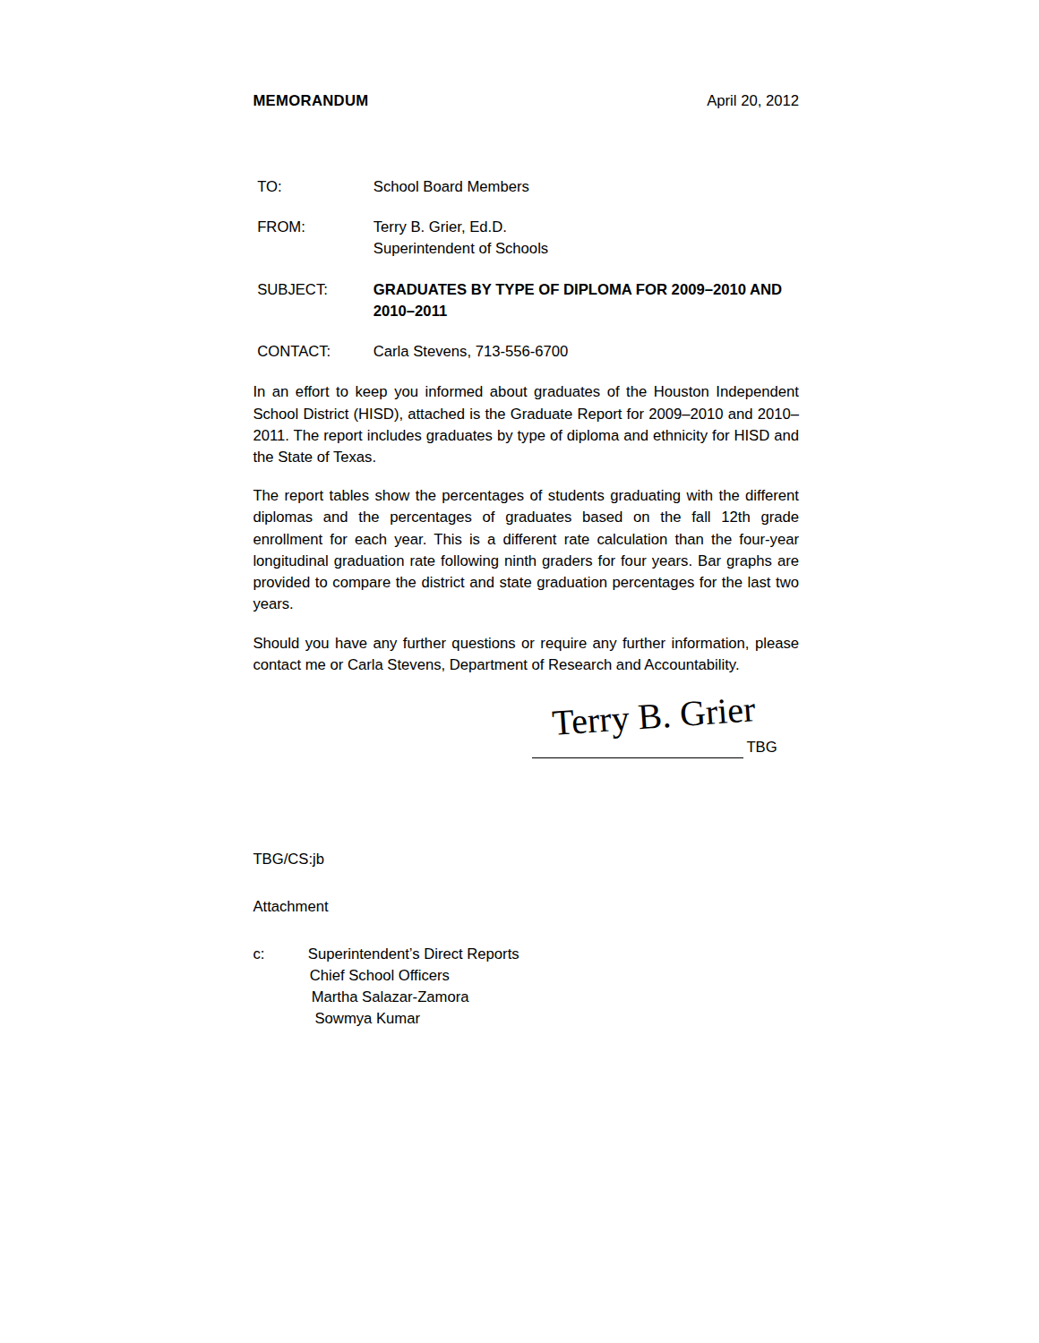MEMORANDUM
April 20, 2012
TO:
School Board Members
FROM:
Terry B. Grier, Ed.D. Superintendent of Schools
SUBJECT:
GRADUATES BY TYPE OF DIPLOMA FOR 2009–2010 AND 2010–2011
CONTACT:
Carla Stevens, 713-556-6700
In an effort to keep you informed about graduates of the Houston Independent School District (HISD), attached is the Graduate Report for 2009–2010 and 2010–2011. The report includes graduates by type of diploma and ethnicity for HISD and the State of Texas.
The report tables show the percentages of students graduating with the different diplomas and the percentages of graduates based on the fall 12th grade enrollment for each year. This is a different rate calculation than the four-year longitudinal graduation rate following ninth graders for four years. Bar graphs are provided to compare the district and state graduation percentages for the last two years.
Should you have any further questions or require any further information, please contact me or Carla Stevens, Department of Research and Accountability.
Terry B. Grier
TBG
TBG/CS:jb
Attachment
c:
Superintendent’s Direct Reports
Chief School Officers
Martha Salazar-Zamora
Sowmya Kumar